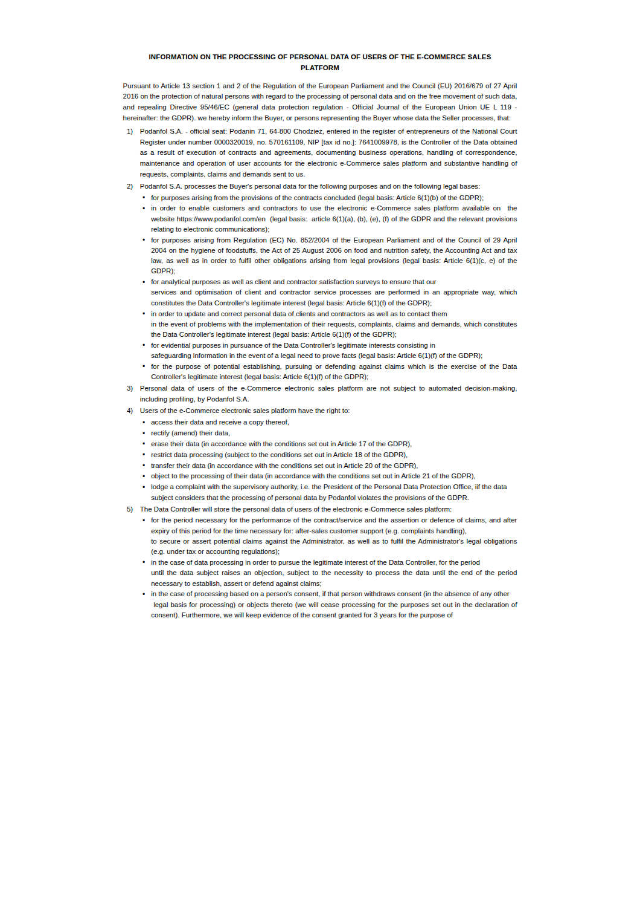INFORMATION ON THE PROCESSING OF PERSONAL DATA OF USERS OF THE E-COMMERCE SALES
PLATFORM
Pursuant to Article 13 section 1 and 2 of the Regulation of the European Parliament and the Council (EU) 2016/679 of 27 April 2016 on the protection of natural persons with regard to the processing of personal data and on the free movement of such data, and repealing Directive 95/46/EC (general data protection regulation - Official Journal of the European Union UE L 119 - hereinafter: the GDPR). we hereby inform the Buyer, or persons representing the Buyer whose data the Seller processes, that:
Podanfol S.A. - official seat: Podanin 71, 64-800 Chodzież, entered in the register of entrepreneurs of the National Court Register under number 0000320019, no. 570161109, NIP [tax id no.]: 7641009978, is the Controller of the Data obtained as a result of execution of contracts and agreements, documenting business operations, handling of correspondence, maintenance and operation of user accounts for the electronic e-Commerce sales platform and substantive handling of requests, complaints, claims and demands sent to us.
Podanfol S.A. processes the Buyer's personal data for the following purposes and on the following legal bases:
for purposes arising from the provisions of the contracts concluded (legal basis: Article 6(1)(b) of the GDPR);
in order to enable customers and contractors to use the electronic e-Commerce sales platform available on the website https://www.podanfol.com/en (legal basis: article 6(1)(a), (b), (e), (f) of the GDPR and the relevant provisions relating to electronic communications);
for purposes arising from Regulation (EC) No. 852/2004 of the European Parliament and of the Council of 29 April 2004 on the hygiene of foodstuffs, the Act of 25 August 2006 on food and nutrition safety, the Accounting Act and tax law, as well as in order to fulfil other obligations arising from legal provisions (legal basis: Article 6(1)(c, e) of the GDPR);
for analytical purposes as well as client and contractor satisfaction surveys to ensure that our
services and optimisation of client and contractor service processes are performed in an appropriate way, which constitutes the Data Controller's legitimate interest (legal basis: Article 6(1)(f) of the GDPR);
in order to update and correct personal data of clients and contractors as well as to contact them
in the event of problems with the implementation of their requests, complaints, claims and demands, which constitutes the Data Controller's legitimate interest (legal basis: Article 6(1)(f) of the GDPR);
for evidential purposes in pursuance of the Data Controller's legitimate interests consisting in
safeguarding information in the event of a legal need to prove facts (legal basis: Article 6(1)(f) of the GDPR);
for the purpose of potential establishing, pursuing or defending against claims which is the exercise of the Data Controller's legitimate interest (legal basis: Article 6(1)(f) of the GDPR);
Personal data of users of the e-Commerce electronic sales platform are not subject to automated decision-making, including profiling, by Podanfol S.A.
Users of the e-Commerce electronic sales platform have the right to:
access their data and receive a copy thereof,
rectify (amend) their data,
erase their data (in accordance with the conditions set out in Article 17 of the GDPR),
restrict data processing (subject to the conditions set out in Article 18 of the GDPR),
transfer their data (in accordance with the conditions set out in Article 20 of the GDPR),
object to the processing of their data (in accordance with the conditions set out in Article 21 of the GDPR),
lodge a complaint with the supervisory authority, i.e. the President of the Personal Data Protection Office, iif the data subject considers that the processing of personal data by Podanfol violates the provisions of the GDPR.
The Data Controller will store the personal data of users of the electronic e-Commerce sales platform:
for the period necessary for the performance of the contract/service and the assertion or defence of claims, and after expiry of this period for the time necessary for: after-sales customer support (e.g. complaints handling),
to secure or assert potential claims against the Administrator, as well as to fulfil the Administrator's legal obligations (e.g. under tax or accounting regulations);
in the case of data processing in order to pursue the legitimate interest of the Data Controller, for the period
until the data subject raises an objection, subject to the necessity to process the data until the end of the period necessary to establish, assert or defend against claims;
in the case of processing based on a person's consent, if that person withdraws consent (in the absence of any other
legal basis for processing) or objects thereto (we will cease processing for the purposes set out in the declaration of consent). Furthermore, we will keep evidence of the consent granted for 3 years for the purpose of